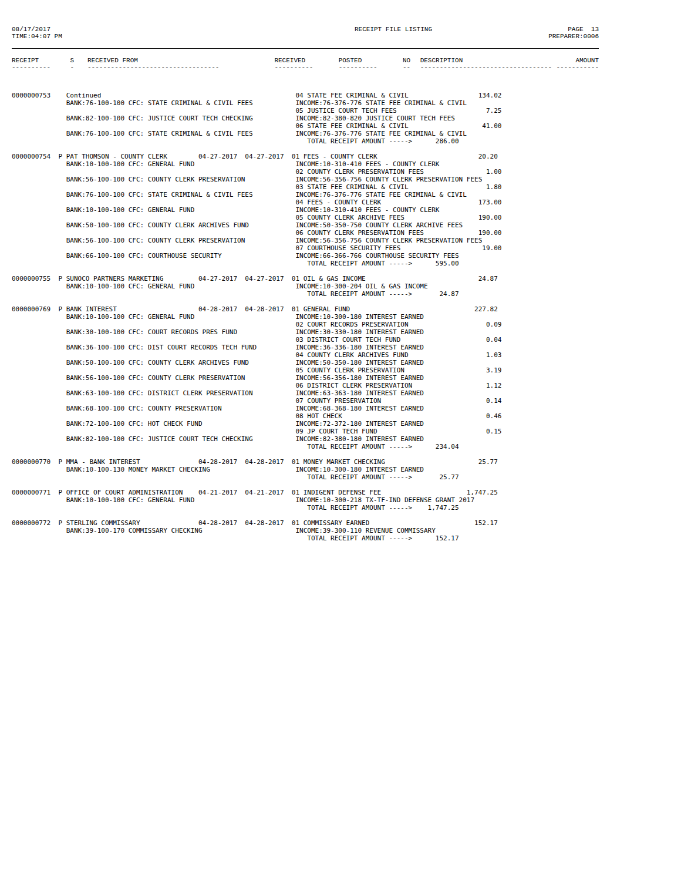| 08/17/2017 | RECEIPT FILE LISTING | PAGE 13 |
| TIME:04:07 PM | | PREPARER:0006 |
| RECEIPT | S | RECEIVED FROM | RECEIVED | POSTED | NO | DESCRIPTION | AMOUNT |
| ---------- | - | ---------------------------------- | ---------- | ---------- | -- | ---------------------------------- | ----------- |
0000000753    Continued                                                  04 STATE FEE CRIMINAL & CIVIL                  134.02
              BANK:76-100-100 CFC: STATE CRIMINAL & CIVIL FEES           INCOME:76-376-776 STATE FEE CRIMINAL & CIVIL
                                                                         05 JUSTICE COURT TECH FEES                       7.25
              BANK:82-100-100 CFC: JUSTICE COURT TECH CHECKING           INCOME:82-380-820 JUSTICE COURT TECH FEES
                                                                         06 STATE FEE CRIMINAL & CIVIL                   41.00
              BANK:76-100-100 CFC: STATE CRIMINAL & CIVIL FEES           INCOME:76-376-776 STATE FEE CRIMINAL & CIVIL
                                                                            TOTAL RECEIPT AMOUNT ----->      286.00

0000000754  P PAT THOMSON - COUNTY CLERK        04-27-2017  04-27-2017  01 FEES - COUNTY CLERK                          20.20
              BANK:10-100-100 CFC: GENERAL FUND                          INCOME:10-310-410 FEES - COUNTY CLERK
                                                                         02 COUNTY CLERK PRESERVATION FEES                1.00
              BANK:56-100-100 CFC: COUNTY CLERK PRESERVATION             INCOME:56-356-756 COUNTY CLERK PRESERVATION FEES
                                                                         03 STATE FEE CRIMINAL & CIVIL                    1.80
              BANK:76-100-100 CFC: STATE CRIMINAL & CIVIL FEES           INCOME:76-376-776 STATE FEE CRIMINAL & CIVIL
                                                                         04 FEES - COUNTY CLERK                         173.00
              BANK:10-100-100 CFC: GENERAL FUND                          INCOME:10-310-410 FEES - COUNTY CLERK
                                                                         05 COUNTY CLERK ARCHIVE FEES                   190.00
              BANK:50-100-100 CFC: COUNTY CLERK ARCHIVES FUND            INCOME:50-350-750 COUNTY CLERK ARCHIVE FEES
                                                                         06 COUNTY CLERK PRESERVATION FEES              190.00
              BANK:56-100-100 CFC: COUNTY CLERK PRESERVATION             INCOME:56-356-756 COUNTY CLERK PRESERVATION FEES
                                                                         07 COURTHOUSE SECURITY FEES                     19.00
              BANK:66-100-100 CFC: COURTHOUSE SECURITY                   INCOME:66-366-766 COURTHOUSE SECURITY FEES
                                                                            TOTAL RECEIPT AMOUNT ----->      595.00

0000000755  P SUNOCO PARTNERS MARKETING         04-27-2017  04-27-2017  01 OIL & GAS INCOME                             24.87
              BANK:10-100-100 CFC: GENERAL FUND                          INCOME:10-300-204 OIL & GAS INCOME
                                                                            TOTAL RECEIPT AMOUNT ----->       24.87

0000000769  P BANK INTEREST                     04-28-2017  04-28-2017  01 GENERAL FUND                                227.82
              BANK:10-100-100 CFC: GENERAL FUND                          INCOME:10-300-180 INTEREST EARNED
                                                                         02 COURT RECORDS PRESERVATION                    0.09
              BANK:30-100-100 CFC: COURT RECORDS PRES FUND               INCOME:30-330-180 INTEREST EARNED
                                                                         03 DISTRICT COURT TECH FUND                      0.04
              BANK:36-100-100 CFC: DIST COURT RECORDS TECH FUND          INCOME:36-336-180 INTEREST EARNED
                                                                         04 COUNTY CLERK ARCHIVES FUND                    1.03
              BANK:50-100-100 CFC: COUNTY CLERK ARCHIVES FUND            INCOME:50-350-180 INTEREST EARNED
                                                                         05 COUNTY CLERK PRESERVATION                     3.19
              BANK:56-100-100 CFC: COUNTY CLERK PRESERVATION             INCOME:56-356-180 INTEREST EARNED
                                                                         06 DISTRICT CLERK PRESERVATION                   1.12
              BANK:63-100-100 CFC: DISTRICT CLERK PRESERVATION           INCOME:63-363-180 INTEREST EARNED
                                                                         07 COUNTY PRESERVATION                           0.14
              BANK:68-100-100 CFC: COUNTY PRESERVATION                   INCOME:68-368-180 INTEREST EARNED
                                                                         08 HOT CHECK                                     0.46
              BANK:72-100-100 CFC: HOT CHECK FUND                        INCOME:72-372-180 INTEREST EARNED
                                                                         09 JP COURT TECH FUND                            0.15
              BANK:82-100-100 CFC: JUSTICE COURT TECH CHECKING           INCOME:82-380-180 INTEREST EARNED
                                                                            TOTAL RECEIPT AMOUNT ----->      234.04

0000000770  P MMA - BANK INTEREST               04-28-2017  04-28-2017  01 MONEY MARKET CHECKING                        25.77
              BANK:10-100-130 MONEY MARKET CHECKING                      INCOME:10-300-180 INTEREST EARNED
                                                                            TOTAL RECEIPT AMOUNT ----->       25.77

0000000771  P OFFICE OF COURT ADMINISTRATION    04-21-2017  04-21-2017  01 INDIGENT DEFENSE FEE                      1,747.25
              BANK:10-100-100 CFC: GENERAL FUND                          INCOME:10-300-218 TX-TF-IND DEFENSE GRANT 2017
                                                                            TOTAL RECEIPT AMOUNT ----->    1,747.25

0000000772  P STERLING COMMISSARY               04-28-2017  04-28-2017  01 COMMISSARY EARNED                           152.17
              BANK:39-100-170 COMMISSARY CHECKING                        INCOME:39-300-110 REVENUE COMMISSARY
                                                                            TOTAL RECEIPT AMOUNT ----->      152.17